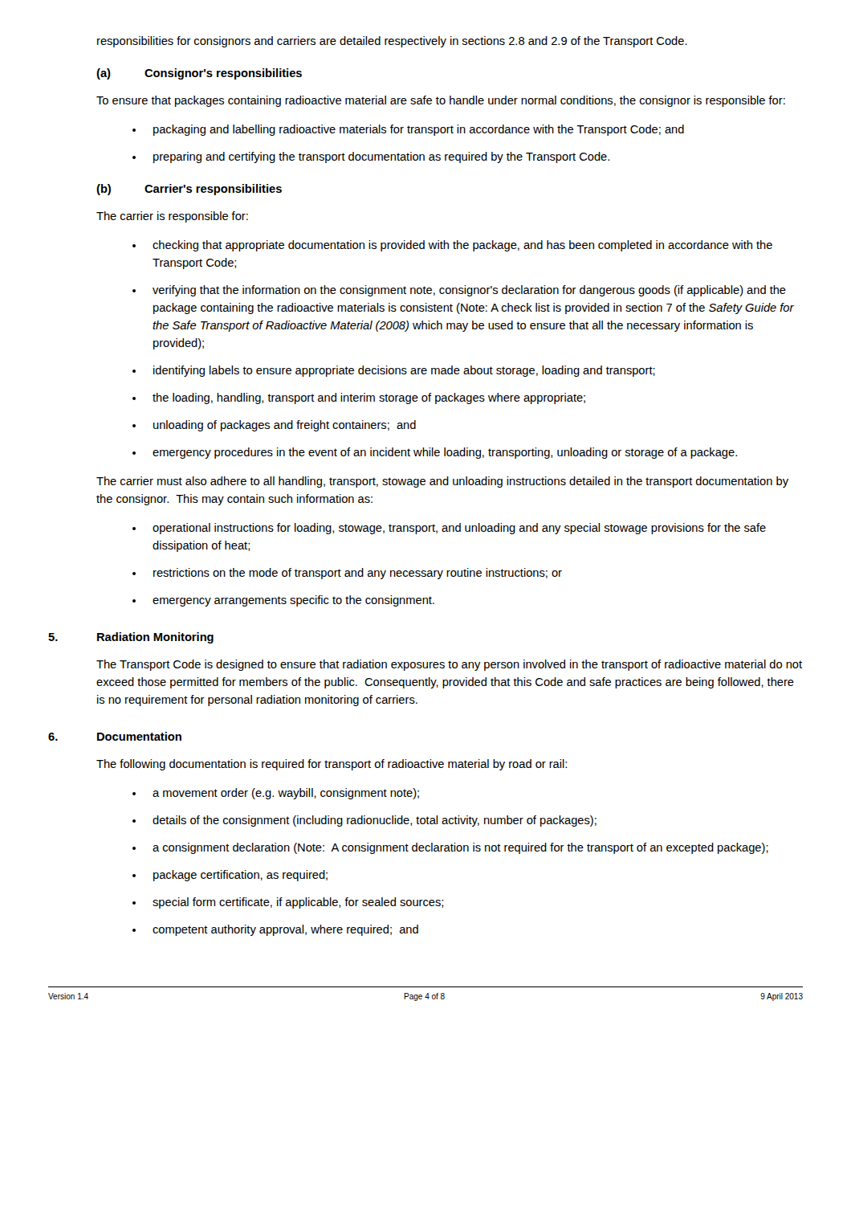responsibilities for consignors and carriers are detailed respectively in sections 2.8 and 2.9 of the Transport Code.
(a) Consignor's responsibilities
To ensure that packages containing radioactive material are safe to handle under normal conditions, the consignor is responsible for:
packaging and labelling radioactive materials for transport in accordance with the Transport Code; and
preparing and certifying the transport documentation as required by the Transport Code.
(b) Carrier's responsibilities
The carrier is responsible for:
checking that appropriate documentation is provided with the package, and has been completed in accordance with the Transport Code;
verifying that the information on the consignment note, consignor's declaration for dangerous goods (if applicable) and the package containing the radioactive materials is consistent (Note: A check list is provided in section 7 of the Safety Guide for the Safe Transport of Radioactive Material (2008) which may be used to ensure that all the necessary information is provided);
identifying labels to ensure appropriate decisions are made about storage, loading and transport;
the loading, handling, transport and interim storage of packages where appropriate;
unloading of packages and freight containers; and
emergency procedures in the event of an incident while loading, transporting, unloading or storage of a package.
The carrier must also adhere to all handling, transport, stowage and unloading instructions detailed in the transport documentation by the consignor. This may contain such information as:
operational instructions for loading, stowage, transport, and unloading and any special stowage provisions for the safe dissipation of heat;
restrictions on the mode of transport and any necessary routine instructions; or
emergency arrangements specific to the consignment.
5. Radiation Monitoring
The Transport Code is designed to ensure that radiation exposures to any person involved in the transport of radioactive material do not exceed those permitted for members of the public. Consequently, provided that this Code and safe practices are being followed, there is no requirement for personal radiation monitoring of carriers.
6. Documentation
The following documentation is required for transport of radioactive material by road or rail:
a movement order (e.g. waybill, consignment note);
details of the consignment (including radionuclide, total activity, number of packages);
a consignment declaration (Note: A consignment declaration is not required for the transport of an excepted package);
package certification, as required;
special form certificate, if applicable, for sealed sources;
competent authority approval, where required; and
Version 1.4 Page 4 of 8 9 April 2013